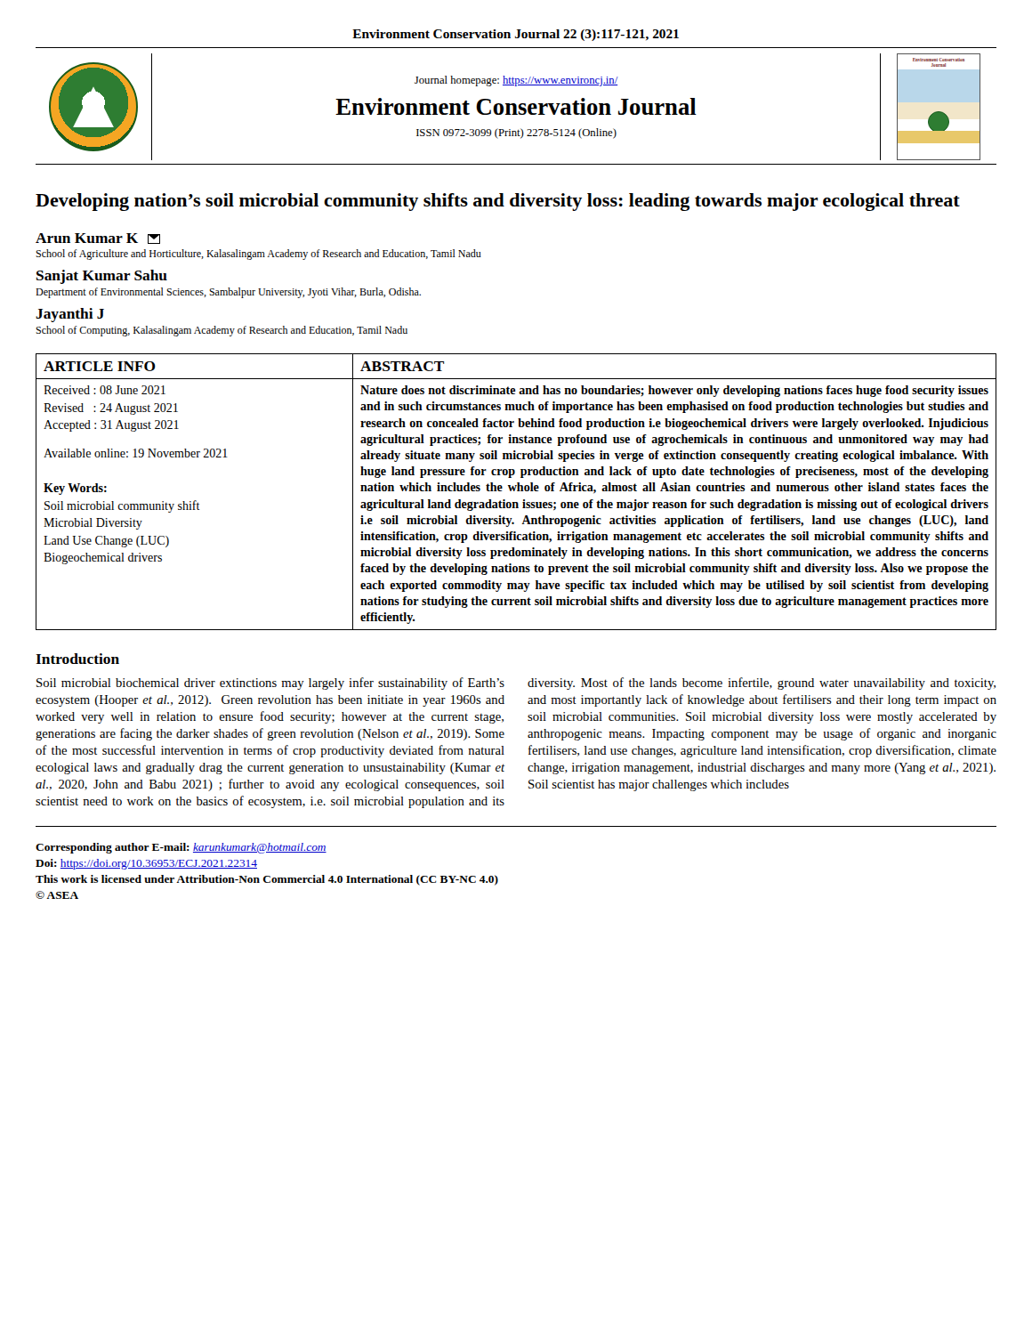Environment Conservation Journal 22 (3):117-121, 2021
Journal homepage: https://www.environcj.in/
Environment Conservation Journal
ISSN 0972-3099 (Print) 2278-5124 (Online)
Environment Conservation
Journal
Developing nation’s soil microbial community shifts and diversity loss: leading towards major ecological threat
Arun Kumar K
School of Agriculture and Horticulture, Kalasalingam Academy of Research and Education, Tamil Nadu
Sanjat Kumar Sahu
Department of Environmental Sciences, Sambalpur University, Jyoti Vihar, Burla, Odisha.
Jayanthi J
School of Computing, Kalasalingam Academy of Research and Education, Tamil Nadu
| ARTICLE INFO | ABSTRACT |
| --- | --- |
| Received : 08 June 2021 Revised : 24 August 2021 Accepted : 31 August 2021 Available online: 19 November 2021 Key Words: Soil microbial community shift Microbial Diversity Land Use Change (LUC) Biogeochemical drivers | Nature does not discriminate and has no boundaries; however only developing nations faces huge food security issues and in such circumstances much of importance has been emphasised on food production technologies but studies and research on concealed factor behind food production i.e biogeochemical drivers were largely overlooked. Injudicious agricultural practices; for instance profound use of agrochemicals in continuous and unmonitored way may had already situate many soil microbial species in verge of extinction consequently creating ecological imbalance. With huge land pressure for crop production and lack of upto date technologies of preciseness, most of the developing nation which includes the whole of Africa, almost all Asian countries and numerous other island states faces the agricultural land degradation issues; one of the major reason for such degradation is missing out of ecological drivers i.e soil microbial diversity. Anthropogenic activities application of fertilisers, land use changes (LUC), land intensification, crop diversification, irrigation management etc accelerates the soil microbial community shifts and microbial diversity loss predominately in developing nations. In this short communication, we address the concerns faced by the developing nations to prevent the soil microbial community shift and diversity loss. Also we propose the each exported commodity may have specific tax included which may be utilised by soil scientist from developing nations for studying the current soil microbial shifts and diversity loss due to agriculture management practices more efficiently. |
Introduction
Soil microbial biochemical driver extinctions may largely infer sustainability of Earth’s ecosystem (Hooper et al., 2012). Green revolution has been initiate in year 1960s and worked very well in relation to ensure food security; however at the current stage, generations are facing the darker shades of green revolution (Nelson et al., 2019). Some of the most successful intervention in terms of crop productivity deviated from natural ecological laws and gradually drag the current generation to unsustainability (Kumar et al., 2020, John and Babu 2021) ; further to avoid any ecological consequences, soil scientist need to work on the basics of ecosystem, i.e. soil microbial population and its diversity. Most of the lands become infertile, ground water unavailability and toxicity, and most importantly lack of knowledge about fertilisers and their long term impact on soil microbial communities. Soil microbial diversity loss were mostly accelerated by anthropogenic means. Impacting component may be usage of organic and inorganic fertilisers, land use changes, agriculture land intensification, crop diversification, climate change, irrigation management, industrial discharges and many more (Yang et al., 2021). Soil scientist has major challenges which includes
Corresponding author E-mail: karunkumark@hotmail.com
Doi: https://doi.org/10.36953/ECJ.2021.22314
This work is licensed under Attribution-Non Commercial 4.0 International (CC BY-NC 4.0)
© ASEA